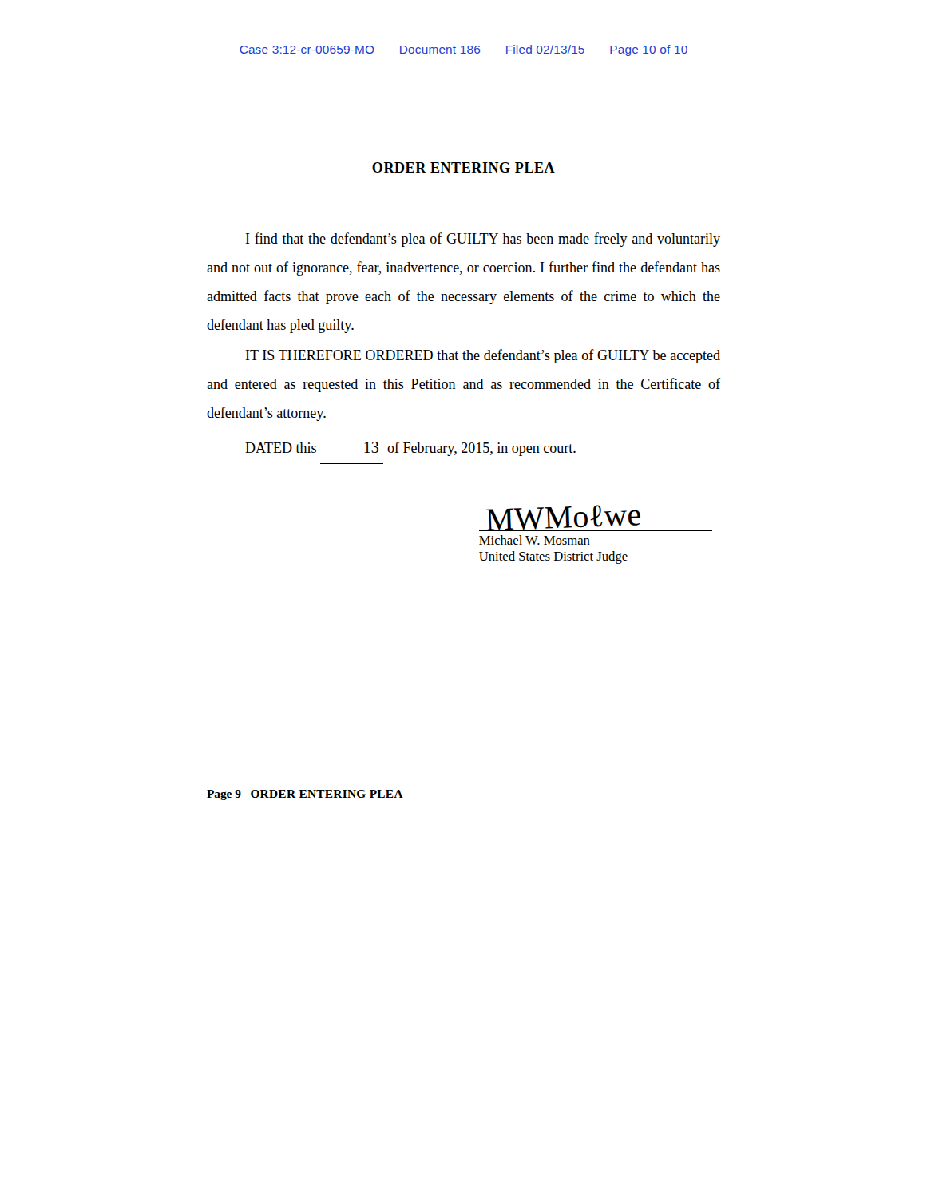Case 3:12-cr-00659-MO Document 186 Filed 02/13/15 Page 10 of 10
ORDER ENTERING PLEA
I find that the defendant’s plea of GUILTY has been made freely and voluntarily and not out of ignorance, fear, inadvertence, or coercion. I further find the defendant has admitted facts that prove each of the necessary elements of the crime to which the defendant has pled guilty.
IT IS THEREFORE ORDERED that the defendant’s plea of GUILTY be accepted and entered as requested in this Petition and as recommended in the Certificate of defendant’s attorney.
DATED this 13 of February, 2015, in open court.
MWMoℓwe
Michael W. Mosman
United States District Judge
Page 9 ORDER ENTERING PLEA